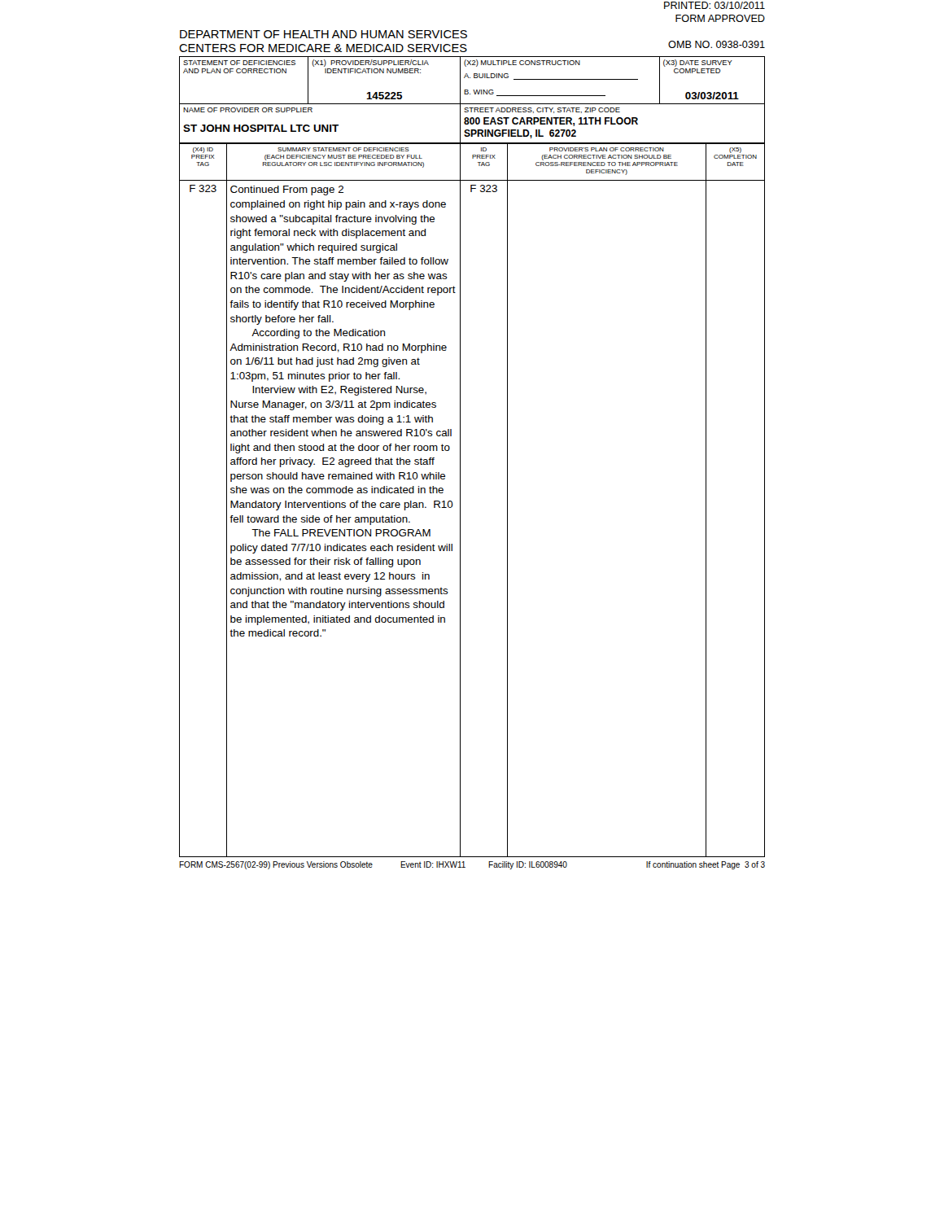PRINTED: 03/10/2011
FORM APPROVED
DEPARTMENT OF HEALTH AND HUMAN SERVICES
CENTERS FOR MEDICARE & MEDICAID SERVICES
OMB NO. 0938-0391
| STATEMENT OF DEFICIENCIES AND PLAN OF CORRECTION | (X1) PROVIDER/SUPPLIER/CLIA IDENTIFICATION NUMBER: 145225 | (X2) MULTIPLE CONSTRUCTION A. BUILDING B. WING | (X3) DATE SURVEY COMPLETED 03/03/2011 |
| NAME OF PROVIDER OR SUPPLIER ST JOHN HOSPITAL LTC UNIT | STREET ADDRESS, CITY, STATE, ZIP CODE 800 EAST CARPENTER, 11TH FLOOR SPRINGFIELD, IL 62702 |
| (X4) ID PREFIX TAG | SUMMARY STATEMENT OF DEFICIENCIES (EACH DEFICIENCY MUST BE PRECEDED BY FULL REGULATORY OR LSC IDENTIFYING INFORMATION) | ID PREFIX TAG | PROVIDER'S PLAN OF CORRECTION (EACH CORRECTIVE ACTION SHOULD BE CROSS-REFERENCED TO THE APPROPRIATE DEFICIENCY) | (X5) COMPLETION DATE |
| F 323 | Continued From page 2 complained on right hip pain and x-rays done showed a "subcapital fracture involving the right femoral neck with displacement and angulation" which required surgical intervention. The staff member failed to follow R10's care plan and stay with her as she was on the commode. The Incident/Accident report fails to identify that R10 received Morphine shortly before her fall. According to the Medication Administration Record, R10 had no Morphine on 1/6/11 but had just had 2mg given at 1:03pm, 51 minutes prior to her fall. Interview with E2, Registered Nurse, Nurse Manager, on 3/3/11 at 2pm indicates that the staff member was doing a 1:1 with another resident when he answered R10's call light and then stood at the door of her room to afford her privacy. E2 agreed that the staff person should have remained with R10 while she was on the commode as indicated in the Mandatory Interventions of the care plan. R10 fell toward the side of her amputation. The FALL PREVENTION PROGRAM policy dated 7/7/10 indicates each resident will be assessed for their risk of falling upon admission, and at least every 12 hours in conjunction with routine nursing assessments and that the "mandatory interventions should be implemented, initiated and documented in the medical record." | F 323 | | |
FORM CMS-2567(02-99) Previous Versions Obsolete
Event ID: IHXW11 Facility ID: IL6008940
If continuation sheet Page 3 of 3